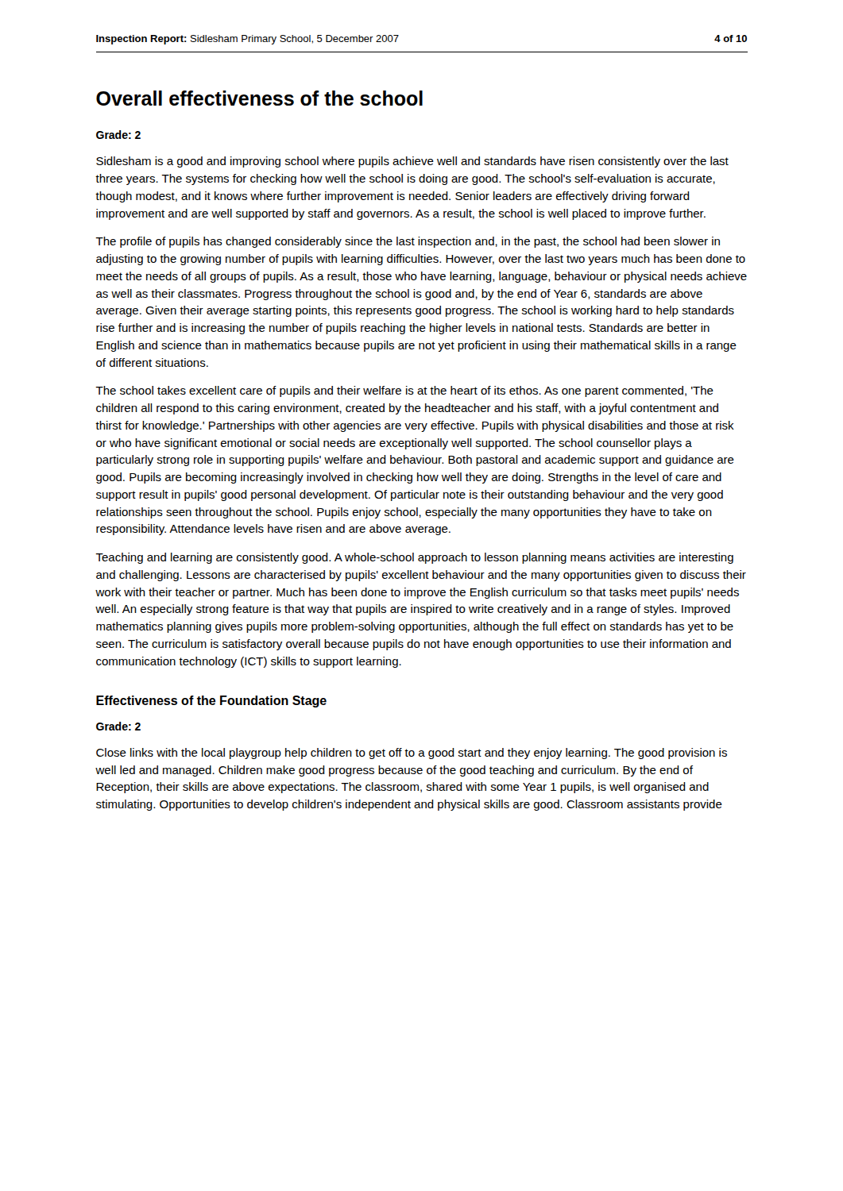Inspection Report: Sidlesham Primary School, 5 December 2007
4 of 10
Overall effectiveness of the school
Grade: 2
Sidlesham is a good and improving school where pupils achieve well and standards have risen consistently over the last three years. The systems for checking how well the school is doing are good. The school's self-evaluation is accurate, though modest, and it knows where further improvement is needed. Senior leaders are effectively driving forward improvement and are well supported by staff and governors. As a result, the school is well placed to improve further.
The profile of pupils has changed considerably since the last inspection and, in the past, the school had been slower in adjusting to the growing number of pupils with learning difficulties. However, over the last two years much has been done to meet the needs of all groups of pupils. As a result, those who have learning, language, behaviour or physical needs achieve as well as their classmates. Progress throughout the school is good and, by the end of Year 6, standards are above average. Given their average starting points, this represents good progress. The school is working hard to help standards rise further and is increasing the number of pupils reaching the higher levels in national tests. Standards are better in English and science than in mathematics because pupils are not yet proficient in using their mathematical skills in a range of different situations.
The school takes excellent care of pupils and their welfare is at the heart of its ethos. As one parent commented, 'The children all respond to this caring environment, created by the headteacher and his staff, with a joyful contentment and thirst for knowledge.' Partnerships with other agencies are very effective. Pupils with physical disabilities and those at risk or who have significant emotional or social needs are exceptionally well supported. The school counsellor plays a particularly strong role in supporting pupils' welfare and behaviour. Both pastoral and academic support and guidance are good. Pupils are becoming increasingly involved in checking how well they are doing. Strengths in the level of care and support result in pupils' good personal development. Of particular note is their outstanding behaviour and the very good relationships seen throughout the school. Pupils enjoy school, especially the many opportunities they have to take on responsibility. Attendance levels have risen and are above average.
Teaching and learning are consistently good. A whole-school approach to lesson planning means activities are interesting and challenging. Lessons are characterised by pupils' excellent behaviour and the many opportunities given to discuss their work with their teacher or partner. Much has been done to improve the English curriculum so that tasks meet pupils' needs well. An especially strong feature is that way that pupils are inspired to write creatively and in a range of styles. Improved mathematics planning gives pupils more problem-solving opportunities, although the full effect on standards has yet to be seen. The curriculum is satisfactory overall because pupils do not have enough opportunities to use their information and communication technology (ICT) skills to support learning.
Effectiveness of the Foundation Stage
Grade: 2
Close links with the local playgroup help children to get off to a good start and they enjoy learning. The good provision is well led and managed. Children make good progress because of the good teaching and curriculum. By the end of Reception, their skills are above expectations. The classroom, shared with some Year 1 pupils, is well organised and stimulating. Opportunities to develop children's independent and physical skills are good. Classroom assistants provide